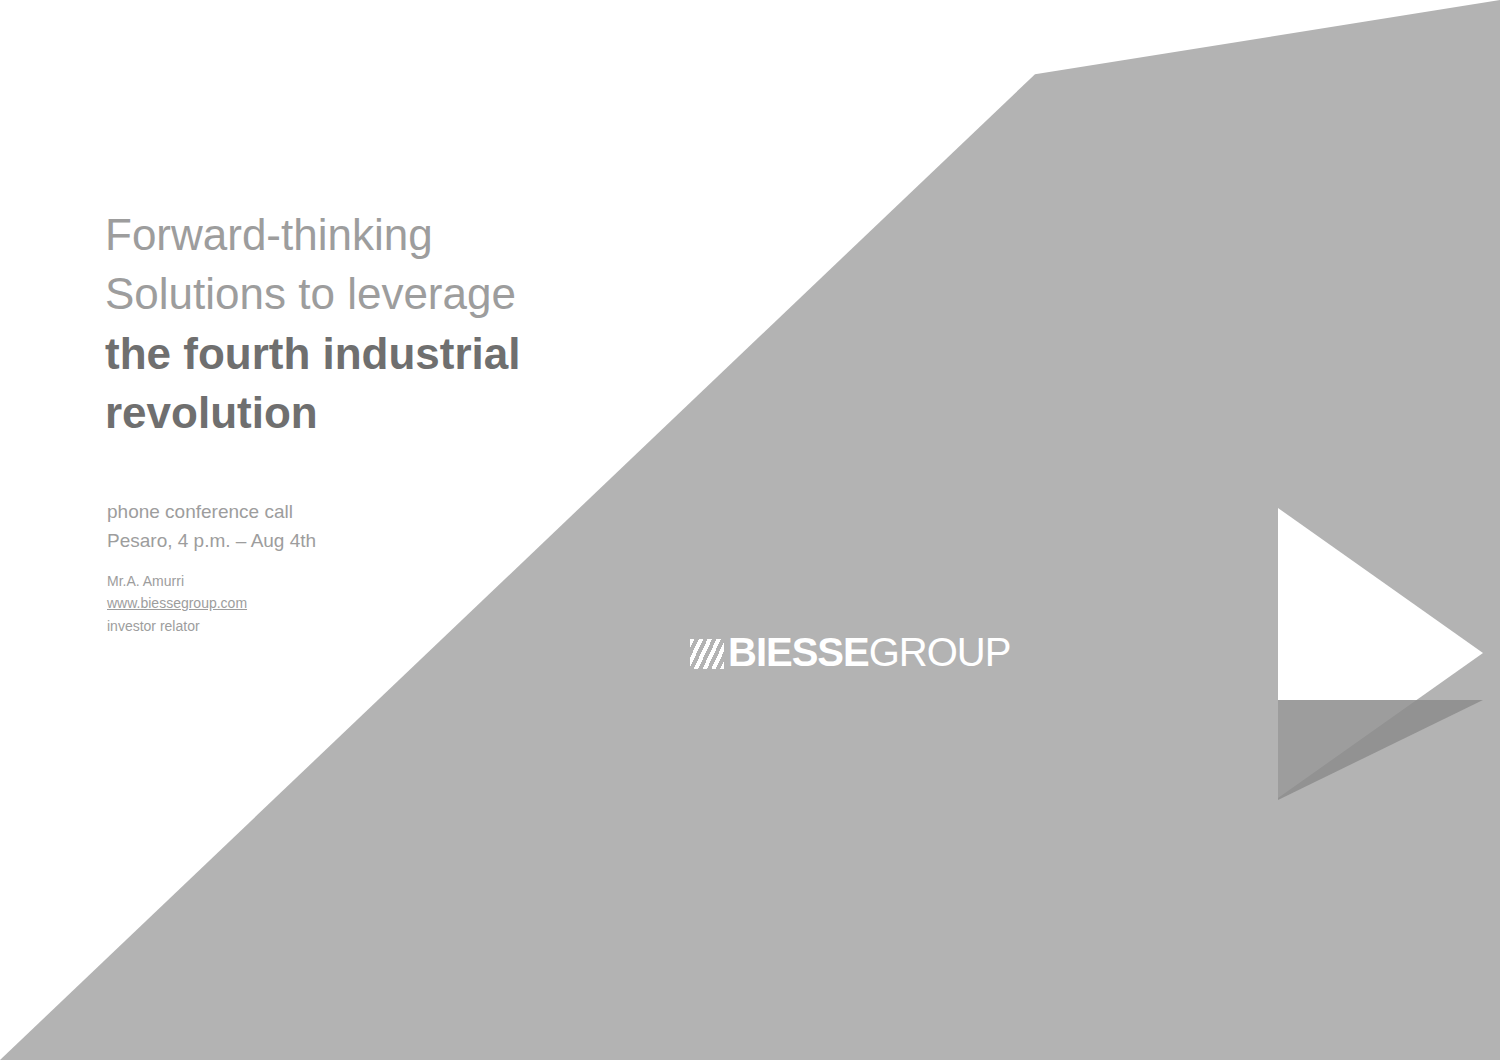Forward-thinking
Solutions to leverage
the fourth industrial
revolution
phone conference call
Pesaro, 4 p.m. – Aug 4th
Mr.A. Amurri
www.biessegroup.com
investor relator
BIESSEGROUP